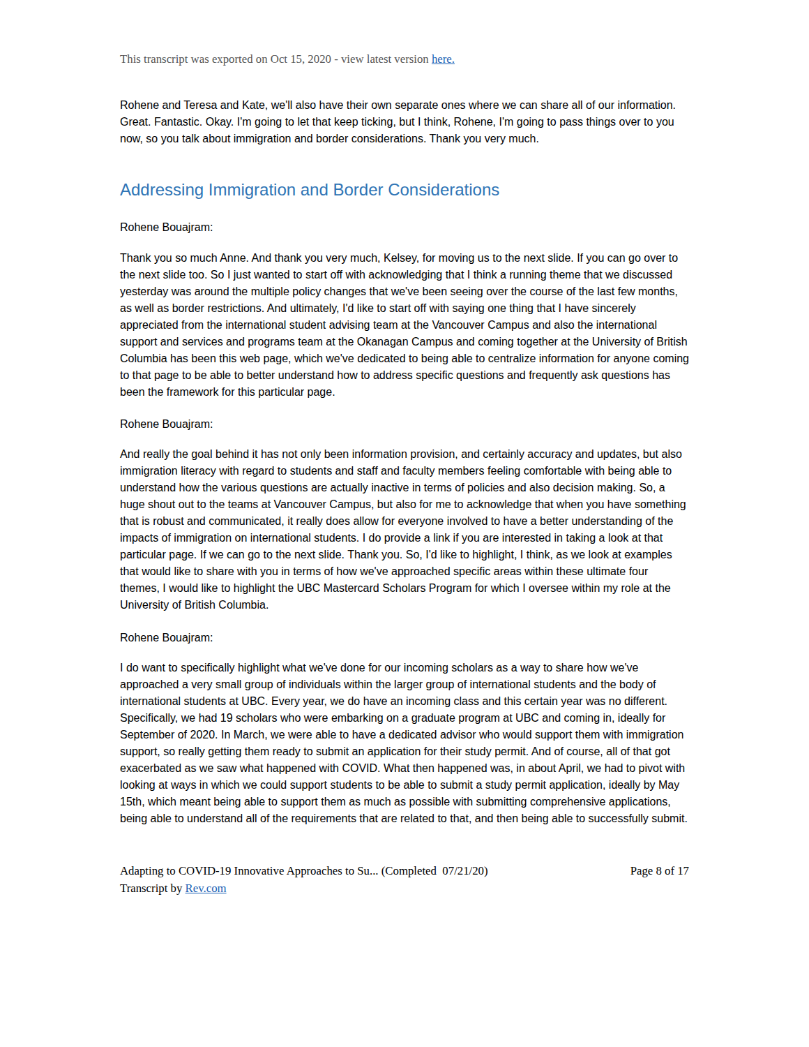This transcript was exported on Oct 15, 2020 - view latest version here.
Rohene and Teresa and Kate, we'll also have their own separate ones where we can share all of our information. Great. Fantastic. Okay. I'm going to let that keep ticking, but I think, Rohene, I'm going to pass things over to you now, so you talk about immigration and border considerations. Thank you very much.
Addressing Immigration and Border Considerations
Rohene Bouajram:
Thank you so much Anne. And thank you very much, Kelsey, for moving us to the next slide. If you can go over to the next slide too. So I just wanted to start off with acknowledging that I think a running theme that we discussed yesterday was around the multiple policy changes that we've been seeing over the course of the last few months, as well as border restrictions. And ultimately, I'd like to start off with saying one thing that I have sincerely appreciated from the international student advising team at the Vancouver Campus and also the international support and services and programs team at the Okanagan Campus and coming together at the University of British Columbia has been this web page, which we've dedicated to being able to centralize information for anyone coming to that page to be able to better understand how to address specific questions and frequently ask questions has been the framework for this particular page.
Rohene Bouajram:
And really the goal behind it has not only been information provision, and certainly accuracy and updates, but also immigration literacy with regard to students and staff and faculty members feeling comfortable with being able to understand how the various questions are actually inactive in terms of policies and also decision making. So, a huge shout out to the teams at Vancouver Campus, but also for me to acknowledge that when you have something that is robust and communicated, it really does allow for everyone involved to have a better understanding of the impacts of immigration on international students. I do provide a link if you are interested in taking a look at that particular page. If we can go to the next slide. Thank you. So, I'd like to highlight, I think, as we look at examples that would like to share with you in terms of how we've approached specific areas within these ultimate four themes, I would like to highlight the UBC Mastercard Scholars Program for which I oversee within my role at the University of British Columbia.
Rohene Bouajram:
I do want to specifically highlight what we've done for our incoming scholars as a way to share how we've approached a very small group of individuals within the larger group of international students and the body of international students at UBC. Every year, we do have an incoming class and this certain year was no different. Specifically, we had 19 scholars who were embarking on a graduate program at UBC and coming in, ideally for September of 2020. In March, we were able to have a dedicated advisor who would support them with immigration support, so really getting them ready to submit an application for their study permit. And of course, all of that got exacerbated as we saw what happened with COVID. What then happened was, in about April, we had to pivot with looking at ways in which we could support students to be able to submit a study permit application, ideally by May 15th, which meant being able to support them as much as possible with submitting comprehensive applications, being able to understand all of the requirements that are related to that, and then being able to successfully submit.
Adapting to COVID-19 Innovative Approaches to Su... (Completed 07/21/20)
Transcript by Rev.com
Page 8 of 17